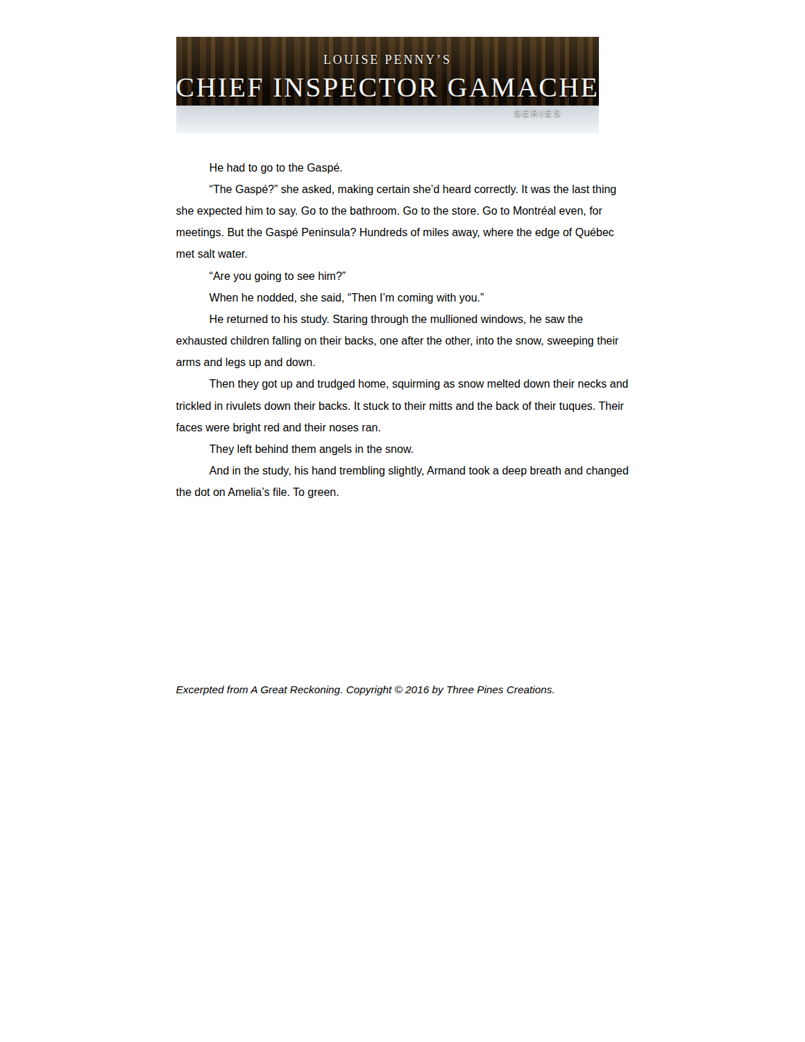LOUISE PENNY’S
CHIEF INSPECTOR GAMACHE
SERIES
He had to go to the Gaspé.
“The Gaspé?” she asked, making certain she’d heard correctly. It was the last thing she expected him to say. Go to the bathroom. Go to the store. Go to Montréal even, for meetings. But the Gaspé Peninsula? Hundreds of miles away, where the edge of Québec met salt water.
“Are you going to see him?”
When he nodded, she said, “Then I’m coming with you.”
He returned to his study. Staring through the mullioned windows, he saw the exhausted children falling on their backs, one after the other, into the snow, sweeping their arms and legs up and down.
Then they got up and trudged home, squirming as snow melted down their necks and trickled in rivulets down their backs. It stuck to their mitts and the back of their tuques. Their faces were bright red and their noses ran.
They left behind them angels in the snow.
And in the study, his hand trembling slightly, Armand took a deep breath and changed the dot on Amelia’s file. To green.
Excerpted from A Great Reckoning. Copyright © 2016 by Three Pines Creations.